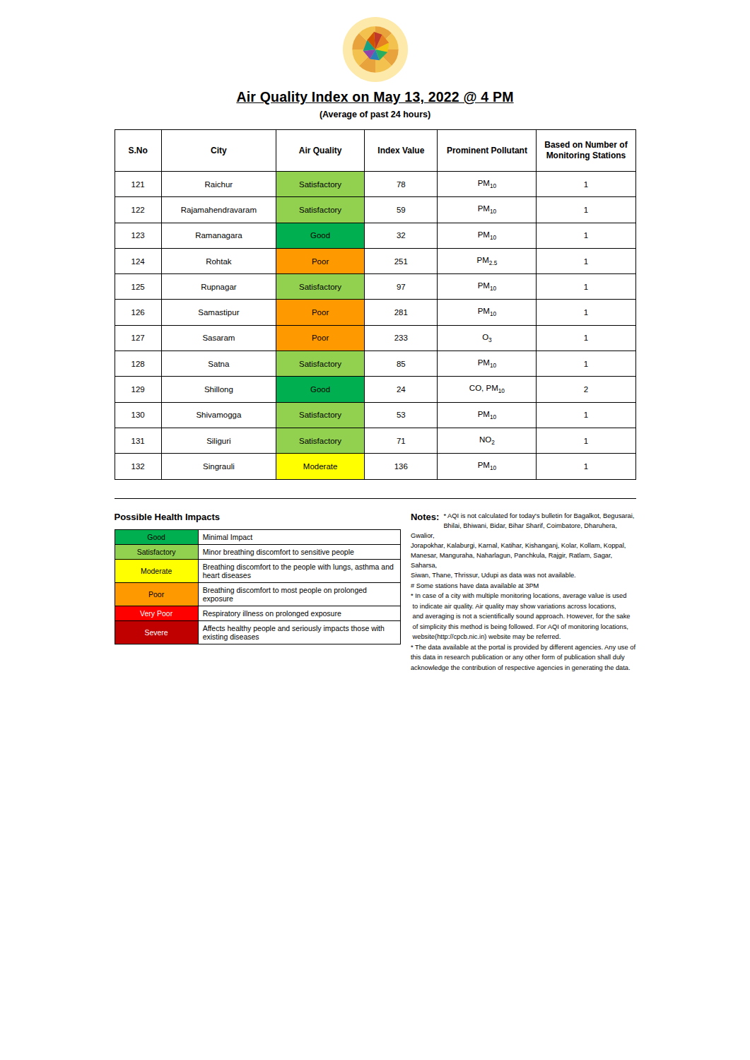Air Quality Index on May 13, 2022 @ 4 PM
(Average of past 24 hours)
| S.No | City | Air Quality | Index Value | Prominent Pollutant | Based on Number of Monitoring Stations |
| --- | --- | --- | --- | --- | --- |
| 121 | Raichur | Satisfactory | 78 | PM 10 | 1 |
| 122 | Rajamahendravaram | Satisfactory | 59 | PM 10 | 1 |
| 123 | Ramanagara | Good | 32 | PM 10 | 1 |
| 124 | Rohtak | Poor | 251 | PM 2.5 | 1 |
| 125 | Rupnagar | Satisfactory | 97 | PM 10 | 1 |
| 126 | Samastipur | Poor | 281 | PM 10 | 1 |
| 127 | Sasaram | Poor | 233 | O 3 | 1 |
| 128 | Satna | Satisfactory | 85 | PM 10 | 1 |
| 129 | Shillong | Good | 24 | CO, PM 10 | 2 |
| 130 | Shivamogga | Satisfactory | 53 | PM 10 | 1 |
| 131 | Siliguri | Satisfactory | 71 | NO 2 | 1 |
| 132 | Singrauli | Moderate | 136 | PM 10 | 1 |
Possible Health Impacts
| Good | Minimal Impact |
| Satisfactory | Minor breathing discomfort to sensitive people |
| Moderate | Breathing discomfort to the people with lungs, asthma and heart diseases |
| Poor | Breathing discomfort to most people on prolonged exposure |
| Very Poor | Respiratory illness on prolonged exposure |
| Severe | Affects healthy people and seriously impacts those with existing diseases |
Notes:
* AQI is not calculated for today's bulletin for Bagalkot, Begusarai,
Bhilai, Bhiwani, Bidar, Bihar Sharif, Coimbatore, Dharuhera, Gwalior,
Jorapokhar, Kalaburgi, Karnal, Katihar, Kishanganj, Kolar, Kollam, Koppal,
Manesar, Manguraha, Naharlagun, Panchkula, Rajgir, Ratlam, Sagar, Saharsa,
Siwan, Thane, Thrissur, Udupi as data was not available.
# Some stations have data available at 3PM
* In case of a city with multiple monitoring locations, average value is used
to indicate air quality. Air quality may show variations across locations,
and averaging is not a scientifically sound approach. However, for the sake
of simplicity this method is being followed. For AQI of monitoring locations,
website(http://cpcb.nic.in) website may be referred.
* The data available at the portal is provided by different agencies. Any use of
this data in research publication or any other form of publication shall duly
acknowledge the contribution of respective agencies in generating the data.